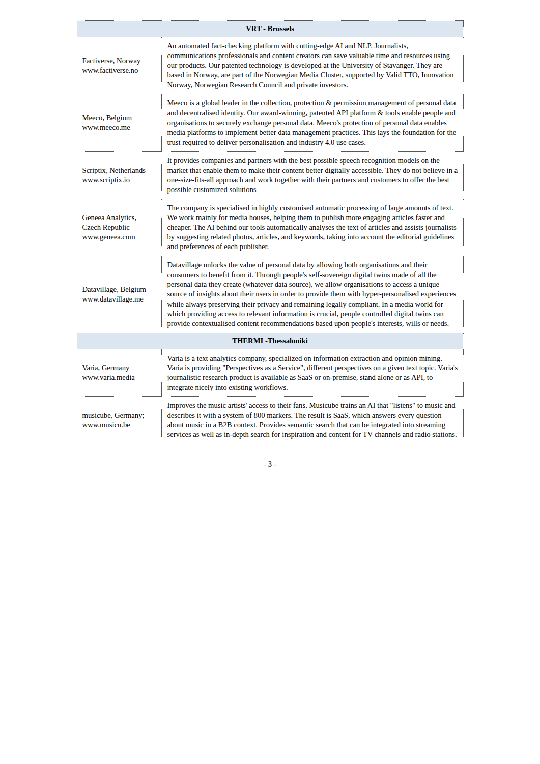| VRT - Brussels |
| --- |
| Factiverse, Norway www.factiverse.no | An automated fact-checking platform with cutting-edge AI and NLP. Journalists, communications professionals and content creators can save valuable time and resources using our products. Our patented technology is developed at the University of Stavanger. They are based in Norway, are part of the Norwegian Media Cluster, supported by Valid TTO, Innovation Norway, Norwegian Research Council and private investors. |
| Meeco, Belgium www.meeco.me | Meeco is a global leader in the collection, protection & permission management of personal data and decentralised identity. Our award-winning, patented API platform & tools enable people and organisations to securely exchange personal data. Meeco's protection of personal data enables media platforms to implement better data management practices. This lays the foundation for the trust required to deliver personalisation and industry 4.0 use cases. |
| Scriptix, Netherlands www.scriptix.io | It provides companies and partners with the best possible speech recognition models on the market that enable them to make their content better digitally accessible. They do not believe in a one-size-fits-all approach and work together with their partners and customers to offer the best possible customized solutions |
| Geneea Analytics, Czech Republic www.geneea.com | The company is specialised in highly customised automatic processing of large amounts of text. We work mainly for media houses, helping them to publish more engaging articles faster and cheaper. The AI behind our tools automatically analyses the text of articles and assists journalists by suggesting related photos, articles, and keywords, taking into account the editorial guidelines and preferences of each publisher. |
| Datavillage, Belgium www.datavillage.me | Datavillage unlocks the value of personal data by allowing both organisations and their consumers to benefit from it. Through people's self-sovereign digital twins made of all the personal data they create (whatever data source), we allow organisations to access a unique source of insights about their users in order to provide them with hyper-personalised experiences while always preserving their privacy and remaining legally compliant. In a media world for which providing access to relevant information is crucial, people controlled digital twins can provide contextualised content recommendations based upon people's interests, wills or needs. |
| THERMI -Thessaloniki |
| Varia, Germany www.varia.media | Varia is a text analytics company, specialized on information extraction and opinion mining. Varia is providing "Perspectives as a Service", different perspectives on a given text topic. Varia's journalistic research product is available as SaaS or on-premise, stand alone or as API, to integrate nicely into existing workflows. |
| musicube, Germany; www.musicu.be | Improves the music artists' access to their fans. Musicube trains an AI that "listens" to music and describes it with a system of 800 markers. The result is SaaS, which answers every question about music in a B2B context. Provides semantic search that can be integrated into streaming services as well as in-depth search for inspiration and content for TV channels and radio stations. |
- 3 -